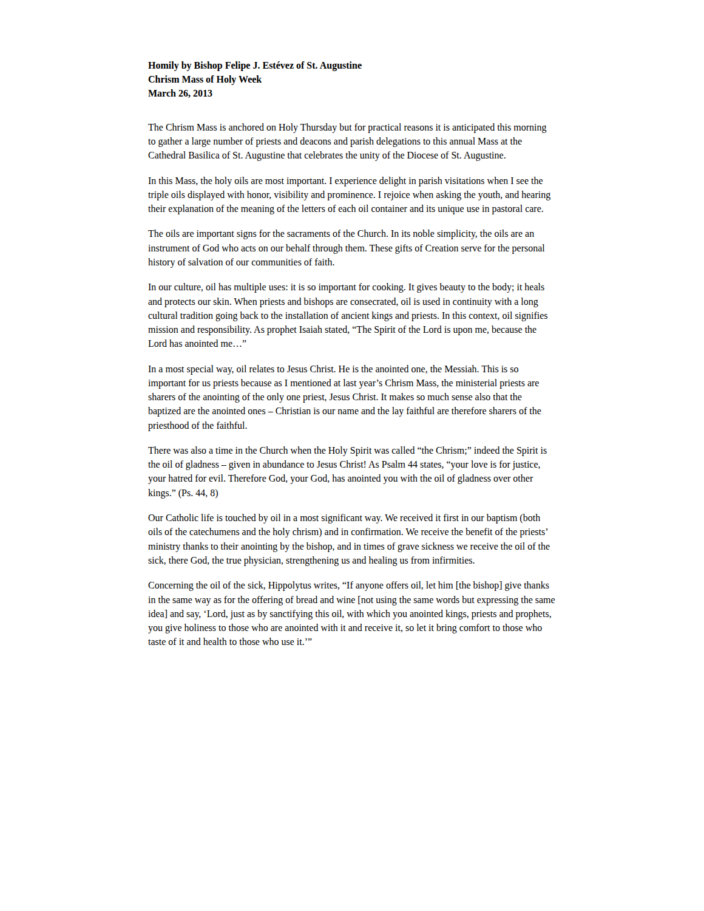Homily by Bishop Felipe J. Estévez of St. Augustine
Chrism Mass of Holy Week
March 26, 2013
The Chrism Mass is anchored on Holy Thursday but for practical reasons it is anticipated this morning to gather a large number of priests and deacons and parish delegations to this annual Mass at the Cathedral Basilica of St. Augustine that celebrates the unity of the Diocese of St. Augustine.
In this Mass, the holy oils are most important. I experience delight in parish visitations when I see the triple oils displayed with honor, visibility and prominence. I rejoice when asking the youth, and hearing their explanation of the meaning of the letters of each oil container and its unique use in pastoral care.
The oils are important signs for the sacraments of the Church. In its noble simplicity, the oils are an instrument of God who acts on our behalf through them. These gifts of Creation serve for the personal history of salvation of our communities of faith.
In our culture, oil has multiple uses: it is so important for cooking. It gives beauty to the body; it heals and protects our skin. When priests and bishops are consecrated, oil is used in continuity with a long cultural tradition going back to the installation of ancient kings and priests. In this context, oil signifies mission and responsibility. As prophet Isaiah stated, “The Spirit of the Lord is upon me, because the Lord has anointed me…”
In a most special way, oil relates to Jesus Christ. He is the anointed one, the Messiah. This is so important for us priests because as I mentioned at last year’s Chrism Mass, the ministerial priests are sharers of the anointing of the only one priest, Jesus Christ. It makes so much sense also that the baptized are the anointed ones – Christian is our name and the lay faithful are therefore sharers of the priesthood of the faithful.
There was also a time in the Church when the Holy Spirit was called “the Chrism;” indeed the Spirit is the oil of gladness – given in abundance to Jesus Christ! As Psalm 44 states, “your love is for justice, your hatred for evil. Therefore God, your God, has anointed you with the oil of gladness over other kings.” (Ps. 44, 8)
Our Catholic life is touched by oil in a most significant way. We received it first in our baptism (both oils of the catechumens and the holy chrism) and in confirmation. We receive the benefit of the priests’ ministry thanks to their anointing by the bishop, and in times of grave sickness we receive the oil of the sick, there God, the true physician, strengthening us and healing us from infirmities.
Concerning the oil of the sick, Hippolytus writes, “If anyone offers oil, let him [the bishop] give thanks in the same way as for the offering of bread and wine [not using the same words but expressing the same idea] and say, ‘Lord, just as by sanctifying this oil, with which you anointed kings, priests and prophets, you give holiness to those who are anointed with it and receive it, so let it bring comfort to those who taste of it and health to those who use it.’”